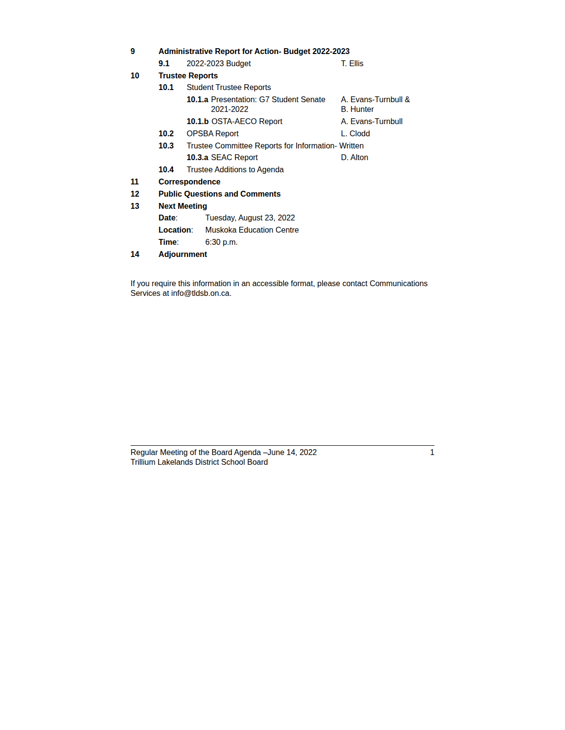9
Administrative Report for Action- Budget 2022-2023
9.1
2022-2023 Budget
T. Ellis
10
Trustee Reports
10.1
Student Trustee Reports
10.1.a
Presentation: G7 Student Senate 2021-2022
A. Evans-Turnbull &
B. Hunter
10.1.b
OSTA-AECO Report
A. Evans-Turnbull
10.2
OPSBA Report
L. Clodd
10.3
Trustee Committee Reports for Information- Written
10.3.a
SEAC Report
D. Alton
10.4
Trustee Additions to Agenda
11
Correspondence
12
Public Questions and Comments
13
Next Meeting
Date:
Tuesday, August 23, 2022
Location:
Muskoka Education Centre
Time:
6:30 p.m.
14
Adjournment
If you require this information in an accessible format, please contact Communications Services at info@tldsb.on.ca.
Regular Meeting of the Board Agenda –June 14, 2022 Trillium Lakelands District School Board
1